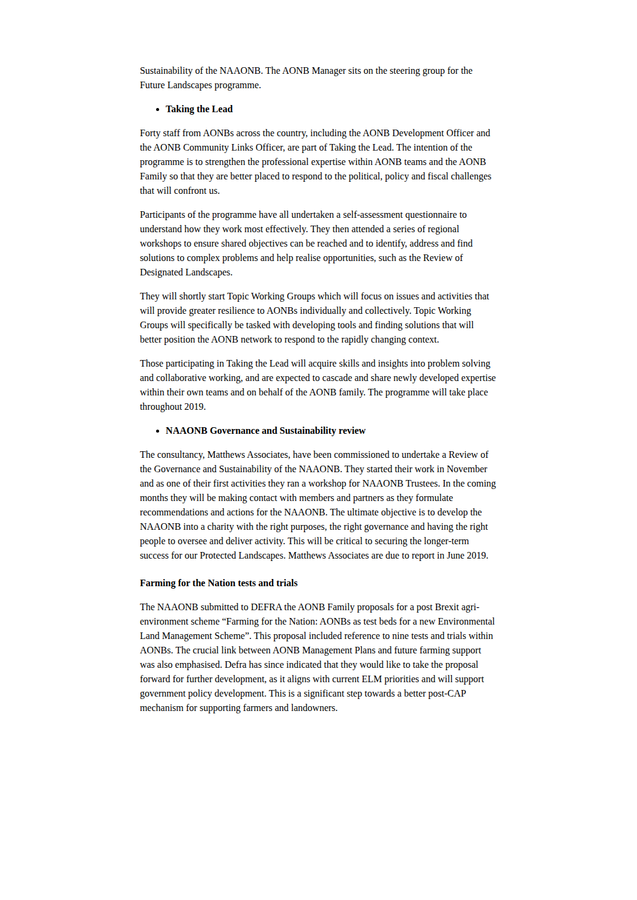Sustainability of the NAAONB. The AONB Manager sits on the steering group for the Future Landscapes programme.
Taking the Lead
Forty staff from AONBs across the country, including the AONB Development Officer and the AONB Community Links Officer, are part of Taking the Lead. The intention of the programme is to strengthen the professional expertise within AONB teams and the AONB Family so that they are better placed to respond to the political, policy and fiscal challenges that will confront us.
Participants of the programme have all undertaken a self-assessment questionnaire to understand how they work most effectively. They then attended a series of regional workshops to ensure shared objectives can be reached and to identify, address and find solutions to complex problems and help realise opportunities, such as the Review of Designated Landscapes.
They will shortly start Topic Working Groups which will focus on issues and activities that will provide greater resilience to AONBs individually and collectively. Topic Working Groups will specifically be tasked with developing tools and finding solutions that will better position the AONB network to respond to the rapidly changing context.
Those participating in Taking the Lead will acquire skills and insights into problem solving and collaborative working, and are expected to cascade and share newly developed expertise within their own teams and on behalf of the AONB family. The programme will take place throughout 2019.
NAAONB Governance and Sustainability review
The consultancy, Matthews Associates, have been commissioned to undertake a Review of the Governance and Sustainability of the NAAONB. They started their work in November and as one of their first activities they ran a workshop for NAAONB Trustees. In the coming months they will be making contact with members and partners as they formulate recommendations and actions for the NAAONB. The ultimate objective is to develop the NAAONB into a charity with the right purposes, the right governance and having the right people to oversee and deliver activity. This will be critical to securing the longer-term success for our Protected Landscapes. Matthews Associates are due to report in June 2019.
Farming for the Nation tests and trials
The NAAONB submitted to DEFRA the AONB Family proposals for a post Brexit agri-environment scheme “Farming for the Nation: AONBs as test beds for a new Environmental Land Management Scheme”. This proposal included reference to nine tests and trials within AONBs. The crucial link between AONB Management Plans and future farming support was also emphasised. Defra has since indicated that they would like to take the proposal forward for further development, as it aligns with current ELM priorities and will support government policy development. This is a significant step towards a better post-CAP mechanism for supporting farmers and landowners.